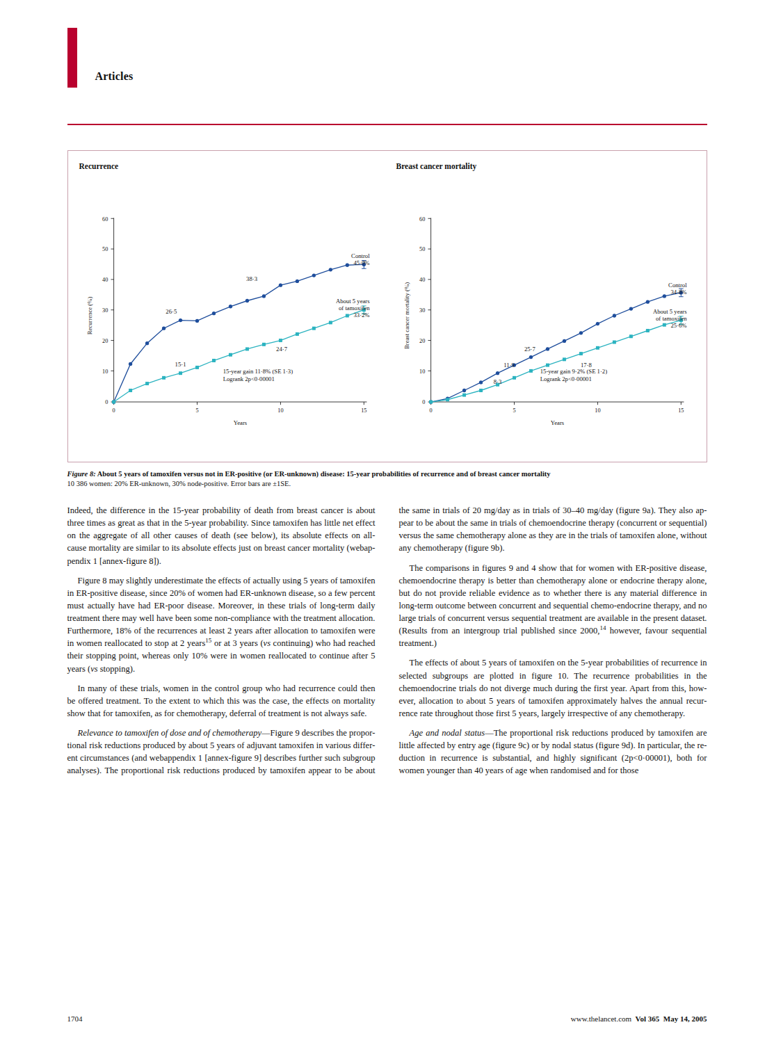Articles
Recurrence
0 10 20 30 40 50 60 0 5 10 15 Years Recurrence (%) Control 45·0% About 5 years of tamoxifen 33·2% 26·5 38·3 15·1 24·7 15-year gain 11·8% (SE 1·3) Logrank 2p<0·00001
Breast cancer mortality
0 10 20 30 40 50 60 0 5 10 15 Years Breast cancer mortality (%) Control 34·8% About 5 years of tamoxifen 25·6% 25·7 11·9 17·8 8·3 15-year gain 9·2% (SE 1·2) Logrank 2p<0·00001
Figure 8: About 5 years of tamoxifen versus not in ER-positive (or ER-unknown) disease: 15-year probabilities of recurrence and of breast cancer mortality
10 386 women: 20% ER-unknown, 30% node-positive. Error bars are ±1SE.
Indeed, the difference in the 15-year probability of death from breast cancer is about three times as great as that in the 5-year probability. Since tamoxifen has little net effect on the aggregate of all other causes of death (see below), its absolute effects on all-cause mortality are similar to its absolute effects just on breast cancer mortality (webappendix 1 [annex-figure 8]).
Figure 8 may slightly underestimate the effects of actually using 5 years of tamoxifen in ER-positive disease, since 20% of women had ER-unknown disease, so a few percent must actually have had ER-poor disease. Moreover, in these trials of long-term daily treatment there may well have been some non-compliance with the treatment allocation. Furthermore, 18% of the recurrences at least 2 years after allocation to tamoxifen were in women reallocated to stop at 2 years15 or at 3 years (vs continuing) who had reached their stopping point, whereas only 10% were in women reallocated to continue after 5 years (vs stopping).
In many of these trials, women in the control group who had recurrence could then be offered treatment. To the extent to which this was the case, the effects on mortality show that for tamoxifen, as for chemotherapy, deferral of treatment is not always safe.
Relevance to tamoxifen of dose and of chemotherapy—Figure 9 describes the proportional risk reductions produced by about 5 years of adjuvant tamoxifen in various different circumstances (and webappendix 1 [annex-figure 9] describes further such subgroup analyses). The proportional risk reductions produced by tamoxifen appear to be about the same in trials of 20 mg/day as in trials of 30–40 mg/day (figure 9a). They also appear to be about the same in trials of chemoendocrine therapy (concurrent or sequential) versus the same chemotherapy alone as they are in the trials of tamoxifen alone, without any chemotherapy (figure 9b).
The comparisons in figures 9 and 4 show that for women with ER-positive disease, chemoendocrine therapy is better than chemotherapy alone or endocrine therapy alone, but do not provide reliable evidence as to whether there is any material difference in long-term outcome between concurrent and sequential chemo-endocrine therapy, and no large trials of concurrent versus sequential treatment are available in the present dataset. (Results from an intergroup trial published since 2000,14 however, favour sequential treatment.)
The effects of about 5 years of tamoxifen on the 5-year probabilities of recurrence in selected subgroups are plotted in figure 10. The recurrence probabilities in the chemoendocrine trials do not diverge much during the first year. Apart from this, however, allocation to about 5 years of tamoxifen approximately halves the annual recurrence rate throughout those first 5 years, largely irrespective of any chemotherapy.
Age and nodal status—The proportional risk reductions produced by tamoxifen are little affected by entry age (figure 9c) or by nodal status (figure 9d). In particular, the reduction in recurrence is substantial, and highly significant (2p<0·00001), both for women younger than 40 years of age when randomised and for those
1704
www.thelancet.com Vol 365 May 14, 2005